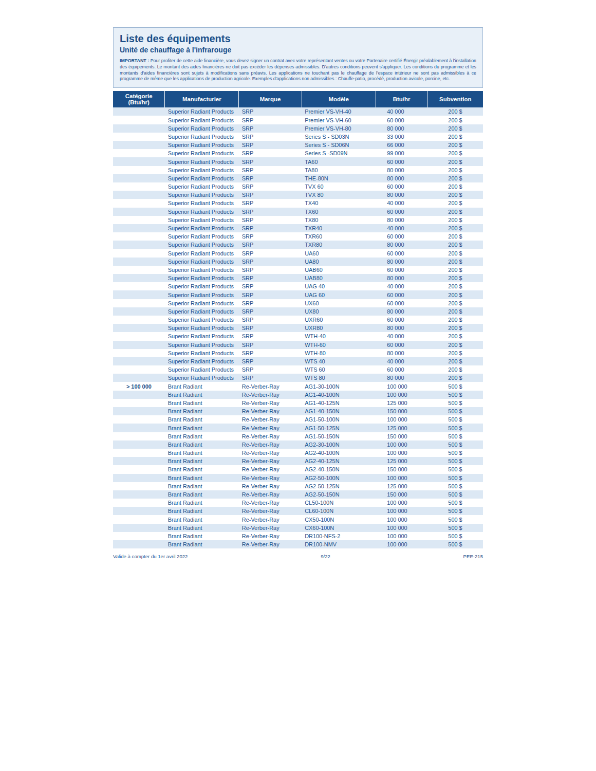Liste des équipements
Unité de chauffage à l'infrarouge
IMPORTANT : Pour profiter de cette aide financière, vous devez signer un contrat avec votre représentant ventes ou votre Partenaire certifié Énergir préalablement à l'installation des équipements. Le montant des aides financières ne doit pas excéder les dépenses admissibles. D'autres conditions peuvent s'appliquer. Les conditions du programme et les montants d'aides financières sont sujets à modifications sans préavis. Les applications ne touchant pas le chauffage de l'espace intérieur ne sont pas admissibles à ce programme de même que les applications de production agricole. Exemples d'applications non admissibles : Chauffe-patio, procédé, production avicole, porcine, etc.
| Catégorie (Btu/hr) | Manufacturier | Marque | Modèle | Btu/hr | Subvention |
| --- | --- | --- | --- | --- | --- |
| | Superior Radiant Products | SRP | Premier VS-VH-40 | 40 000 | 200 $ |
| | Superior Radiant Products | SRP | Premier VS-VH-60 | 60 000 | 200 $ |
| | Superior Radiant Products | SRP | Premier VS-VH-80 | 80 000 | 200 $ |
| | Superior Radiant Products | SRP | Series S - SD03N | 33 000 | 200 $ |
| | Superior Radiant Products | SRP | Series S - SD06N | 66 000 | 200 $ |
| | Superior Radiant Products | SRP | Series S -SD09N | 99 000 | 200 $ |
| | Superior Radiant Products | SRP | TA60 | 60 000 | 200 $ |
| | Superior Radiant Products | SRP | TA80 | 80 000 | 200 $ |
| | Superior Radiant Products | SRP | THE-80N | 80 000 | 200 $ |
| | Superior Radiant Products | SRP | TVX 60 | 60 000 | 200 $ |
| | Superior Radiant Products | SRP | TVX 80 | 80 000 | 200 $ |
| | Superior Radiant Products | SRP | TX40 | 40 000 | 200 $ |
| | Superior Radiant Products | SRP | TX60 | 60 000 | 200 $ |
| | Superior Radiant Products | SRP | TX80 | 80 000 | 200 $ |
| | Superior Radiant Products | SRP | TXR40 | 40 000 | 200 $ |
| | Superior Radiant Products | SRP | TXR60 | 60 000 | 200 $ |
| | Superior Radiant Products | SRP | TXR80 | 80 000 | 200 $ |
| | Superior Radiant Products | SRP | UA60 | 60 000 | 200 $ |
| | Superior Radiant Products | SRP | UA80 | 80 000 | 200 $ |
| | Superior Radiant Products | SRP | UAB60 | 60 000 | 200 $ |
| | Superior Radiant Products | SRP | UAB80 | 80 000 | 200 $ |
| | Superior Radiant Products | SRP | UAG 40 | 40 000 | 200 $ |
| | Superior Radiant Products | SRP | UAG 60 | 60 000 | 200 $ |
| | Superior Radiant Products | SRP | UX60 | 60 000 | 200 $ |
| | Superior Radiant Products | SRP | UX80 | 80 000 | 200 $ |
| | Superior Radiant Products | SRP | UXR60 | 60 000 | 200 $ |
| | Superior Radiant Products | SRP | UXR80 | 80 000 | 200 $ |
| | Superior Radiant Products | SRP | WTH-40 | 40 000 | 200 $ |
| | Superior Radiant Products | SRP | WTH-60 | 60 000 | 200 $ |
| | Superior Radiant Products | SRP | WTH-80 | 80 000 | 200 $ |
| | Superior Radiant Products | SRP | WTS 40 | 40 000 | 200 $ |
| | Superior Radiant Products | SRP | WTS 60 | 60 000 | 200 $ |
| | Superior Radiant Products | SRP | WTS 80 | 80 000 | 200 $ |
| > 100 000 | Brant Radiant | Re-Verber-Ray | AG1-30-100N | 100 000 | 500 $ |
| | Brant Radiant | Re-Verber-Ray | AG1-40-100N | 100 000 | 500 $ |
| | Brant Radiant | Re-Verber-Ray | AG1-40-125N | 125 000 | 500 $ |
| | Brant Radiant | Re-Verber-Ray | AG1-40-150N | 150 000 | 500 $ |
| | Brant Radiant | Re-Verber-Ray | AG1-50-100N | 100 000 | 500 $ |
| | Brant Radiant | Re-Verber-Ray | AG1-50-125N | 125 000 | 500 $ |
| | Brant Radiant | Re-Verber-Ray | AG1-50-150N | 150 000 | 500 $ |
| | Brant Radiant | Re-Verber-Ray | AG2-30-100N | 100 000 | 500 $ |
| | Brant Radiant | Re-Verber-Ray | AG2-40-100N | 100 000 | 500 $ |
| | Brant Radiant | Re-Verber-Ray | AG2-40-125N | 125 000 | 500 $ |
| | Brant Radiant | Re-Verber-Ray | AG2-40-150N | 150 000 | 500 $ |
| | Brant Radiant | Re-Verber-Ray | AG2-50-100N | 100 000 | 500 $ |
| | Brant Radiant | Re-Verber-Ray | AG2-50-125N | 125 000 | 500 $ |
| | Brant Radiant | Re-Verber-Ray | AG2-50-150N | 150 000 | 500 $ |
| | Brant Radiant | Re-Verber-Ray | CL50-100N | 100 000 | 500 $ |
| | Brant Radiant | Re-Verber-Ray | CL60-100N | 100 000 | 500 $ |
| | Brant Radiant | Re-Verber-Ray | CX50-100N | 100 000 | 500 $ |
| | Brant Radiant | Re-Verber-Ray | CX60-100N | 100 000 | 500 $ |
| | Brant Radiant | Re-Verber-Ray | DR100-NFS-2 | 100 000 | 500 $ |
| | Brant Radiant | Re-Verber-Ray | DR100-NMV | 100 000 | 500 $ |
Valide à compter du 1er avril 2022
9/22
PEE-215